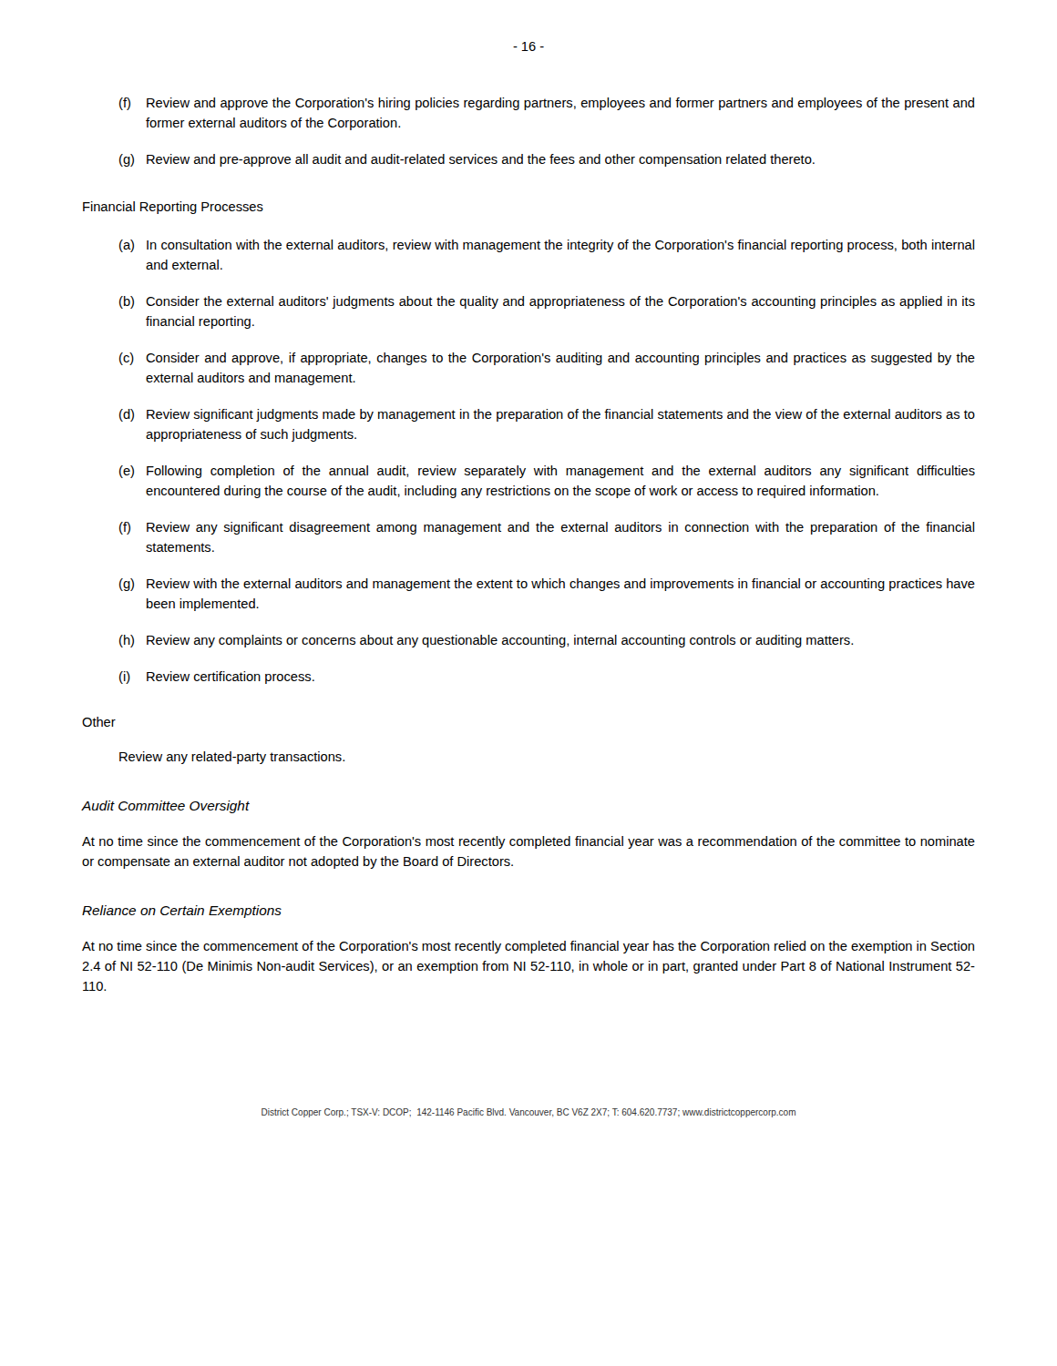- 16 -
(f)
Review and approve the Corporation's hiring policies regarding partners, employees and former partners and employees of the present and former external auditors of the Corporation.
(g)
Review and pre-approve all audit and audit-related services and the fees and other compensation related thereto.
Financial Reporting Processes
(a)
In consultation with the external auditors, review with management the integrity of the Corporation's financial reporting process, both internal and external.
(b)
Consider the external auditors' judgments about the quality and appropriateness of the Corporation's accounting principles as applied in its financial reporting.
(c)
Consider and approve, if appropriate, changes to the Corporation's auditing and accounting principles and practices as suggested by the external auditors and management.
(d)
Review significant judgments made by management in the preparation of the financial statements and the view of the external auditors as to appropriateness of such judgments.
(e)
Following completion of the annual audit, review separately with management and the external auditors any significant difficulties encountered during the course of the audit, including any restrictions on the scope of work or access to required information.
(f)
Review any significant disagreement among management and the external auditors in connection with the preparation of the financial statements.
(g)
Review with the external auditors and management the extent to which changes and improvements in financial or accounting practices have been implemented.
(h)
Review any complaints or concerns about any questionable accounting, internal accounting controls or auditing matters.
(i)
Review certification process.
Other
Review any related-party transactions.
Audit Committee Oversight
At no time since the commencement of the Corporation's most recently completed financial year was a recommendation of the committee to nominate or compensate an external auditor not adopted by the Board of Directors.
Reliance on Certain Exemptions
At no time since the commencement of the Corporation's most recently completed financial year has the Corporation relied on the exemption in Section 2.4 of NI 52-110 (De Minimis Non-audit Services), or an exemption from NI 52-110, in whole or in part, granted under Part 8 of National Instrument 52-110.
District Copper Corp.; TSX-V: DCOP; 142-1146 Pacific Blvd. Vancouver, BC V6Z 2X7; T: 604.620.7737; www.districtcoppercorp.com